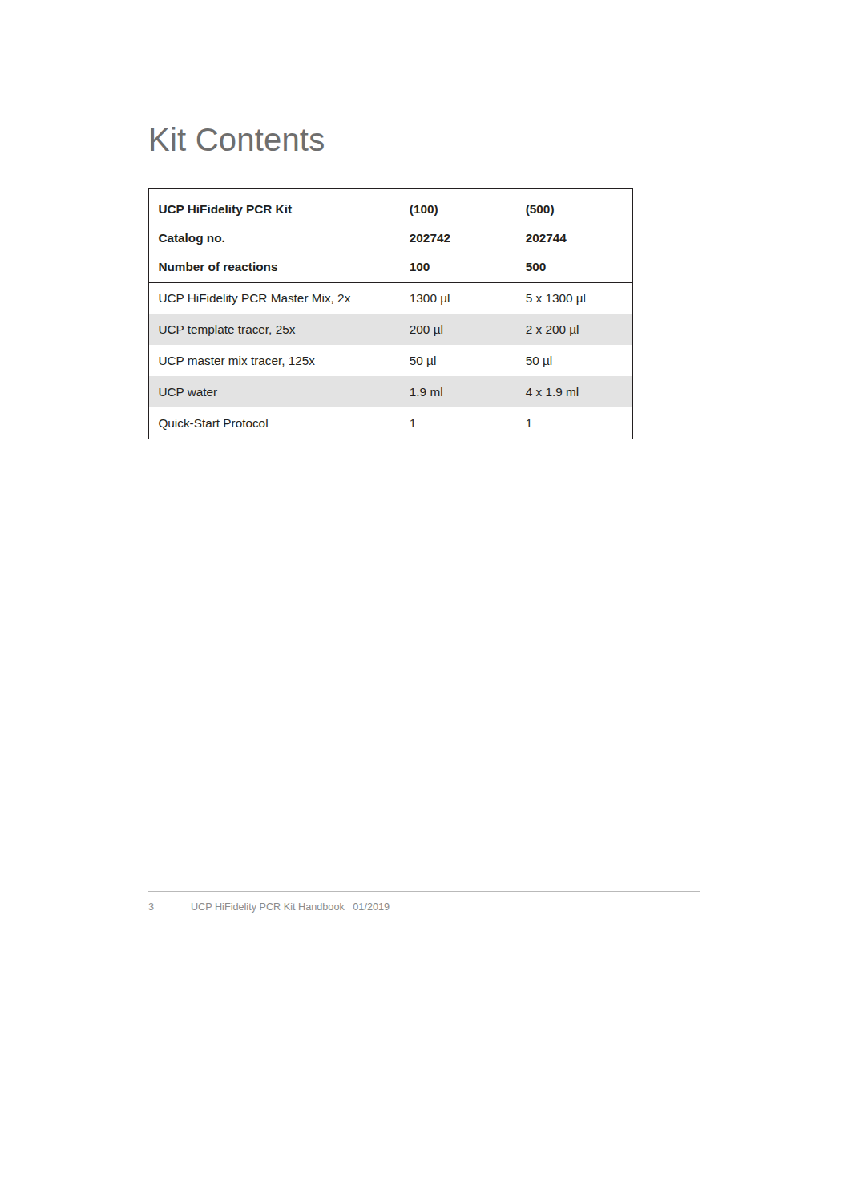Kit Contents
| UCP HiFidelity PCR Kit | (100) | (500) |
| Catalog no. | 202742 | 202744 |
| Number of reactions | 100 | 500 |
| UCP HiFidelity PCR Master Mix, 2x | 1300 µl | 5 x 1300 µl |
| UCP template tracer, 25x | 200 µl | 2 x 200 µl |
| UCP master mix tracer, 125x | 50 µl | 50 µl |
| UCP water | 1.9 ml | 4 x 1.9 ml |
| Quick-Start Protocol | 1 | 1 |
3 UCP HiFidelity PCR Kit Handbook 01/2019